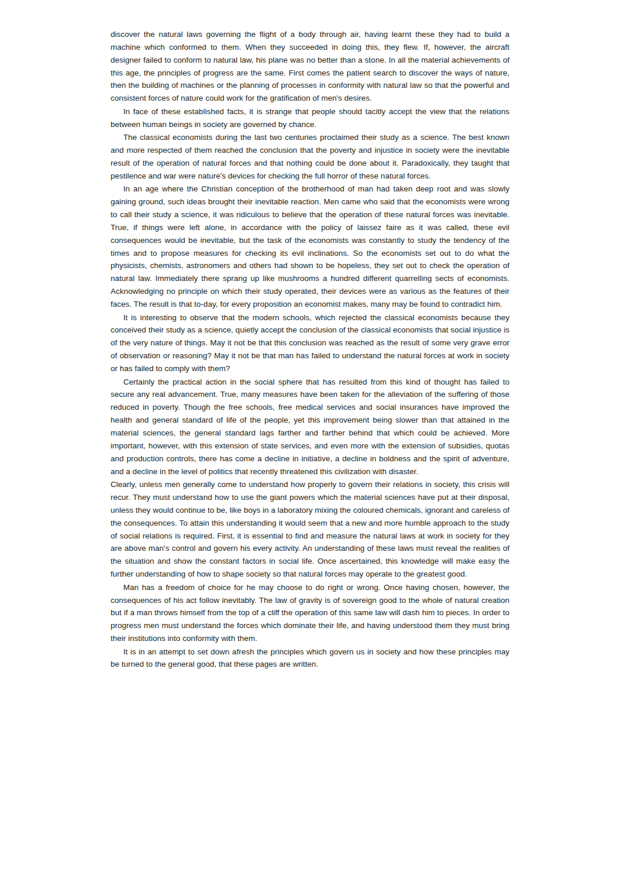discover the natural laws governing the flight of a body through air, having learnt these they had to build a machine which conformed to them. When they succeeded in doing this, they flew. If, however, the aircraft designer failed to conform to natural law, his plane was no better than a stone. In all the material achievements of this age, the principles of progress are the same. First comes the patient search to discover the ways of nature, then the building of machines or the planning of processes in conformity with natural law so that the powerful and consistent forces of nature could work for the gratification of men's desires.
In face of these established facts, it is strange that people should tacitly accept the view that the relations between human beings in society are governed by chance.
The classical economists during the last two centuries proclaimed their study as a science. The best known and more respected of them reached the conclusion that the poverty and injustice in society were the inevitable result of the operation of natural forces and that nothing could be done about it. Paradoxically, they taught that pestilence and war were nature's devices for checking the full horror of these natural forces.
In an age where the Christian conception of the brotherhood of man had taken deep root and was slowly gaining ground, such ideas brought their inevitable reaction. Men came who said that the economists were wrong to call their study a science, it was ridiculous to believe that the operation of these natural forces was inevitable. True, if things were left alone, in accordance with the policy of laissez faire as it was called, these evil consequences would be inevitable, but the task of the economists was constantly to study the tendency of the times and to propose measures for checking its evil inclinations. So the economists set out to do what the physicists, chemists, astronomers and others had shown to be hopeless, they set out to check the operation of natural law. Immediately there sprang up like mushrooms a hundred different quarrelling sects of economists. Acknowledging no principle on which their study operated, their devices were as various as the features of their faces. The result is that to-day, for every proposition an economist makes, many may be found to contradict him.
It is interesting to observe that the modern schools, which rejected the classical economists because they conceived their study as a science, quietly accept the conclusion of the classical economists that social injustice is of the very nature of things. May it not be that this conclusion was reached as the result of some very grave error of observation or reasoning? May it not be that man has failed to understand the natural forces at work in society or has failed to comply with them?
Certainly the practical action in the social sphere that has resulted from this kind of thought has failed to secure any real advancement. True, many measures have been taken for the alleviation of the suffering of those reduced in poverty. Though the free schools, free medical services and social insurances have improved the health and general standard of life of the people, yet this improvement being slower than that attained in the material sciences, the general standard lags farther and farther behind that which could be achieved. More important, however, with this extension of state services, and even more with the extension of subsidies, quotas and production controls, there has come a decline in initiative, a decline in boldness and the spirit of adventure, and a decline in the level of politics that recently threatened this civilization with disaster.
Clearly, unless men generally come to understand how properly to govern their relations in society, this crisis will recur. They must understand how to use the giant powers which the material sciences have put at their disposal, unless they would continue to be, like boys in a laboratory mixing the coloured chemicals, ignorant and careless of the consequences. To attain this understanding it would seem that a new and more humble approach to the study of social relations is required. First, it is essential to find and measure the natural laws at work in society for they are above man's control and govern his every activity. An understanding of these laws must reveal the realities of the situation and show the constant factors in social life. Once ascertained, this knowledge will make easy the further understanding of how to shape society so that natural forces may operate to the greatest good.
Man has a freedom of choice for he may choose to do right or wrong. Once having chosen, however, the consequences of his act follow inevitably. The law of gravity is of sovereign good to the whole of natural creation but if a man throws himself from the top of a cliff the operation of this same law will dash him to pieces. In order to progress men must understand the forces which dominate their life, and having understood them they must bring their institutions into conformity with them.
It is in an attempt to set down afresh the principles which govern us in society and how these principles may be turned to the general good, that these pages are written.